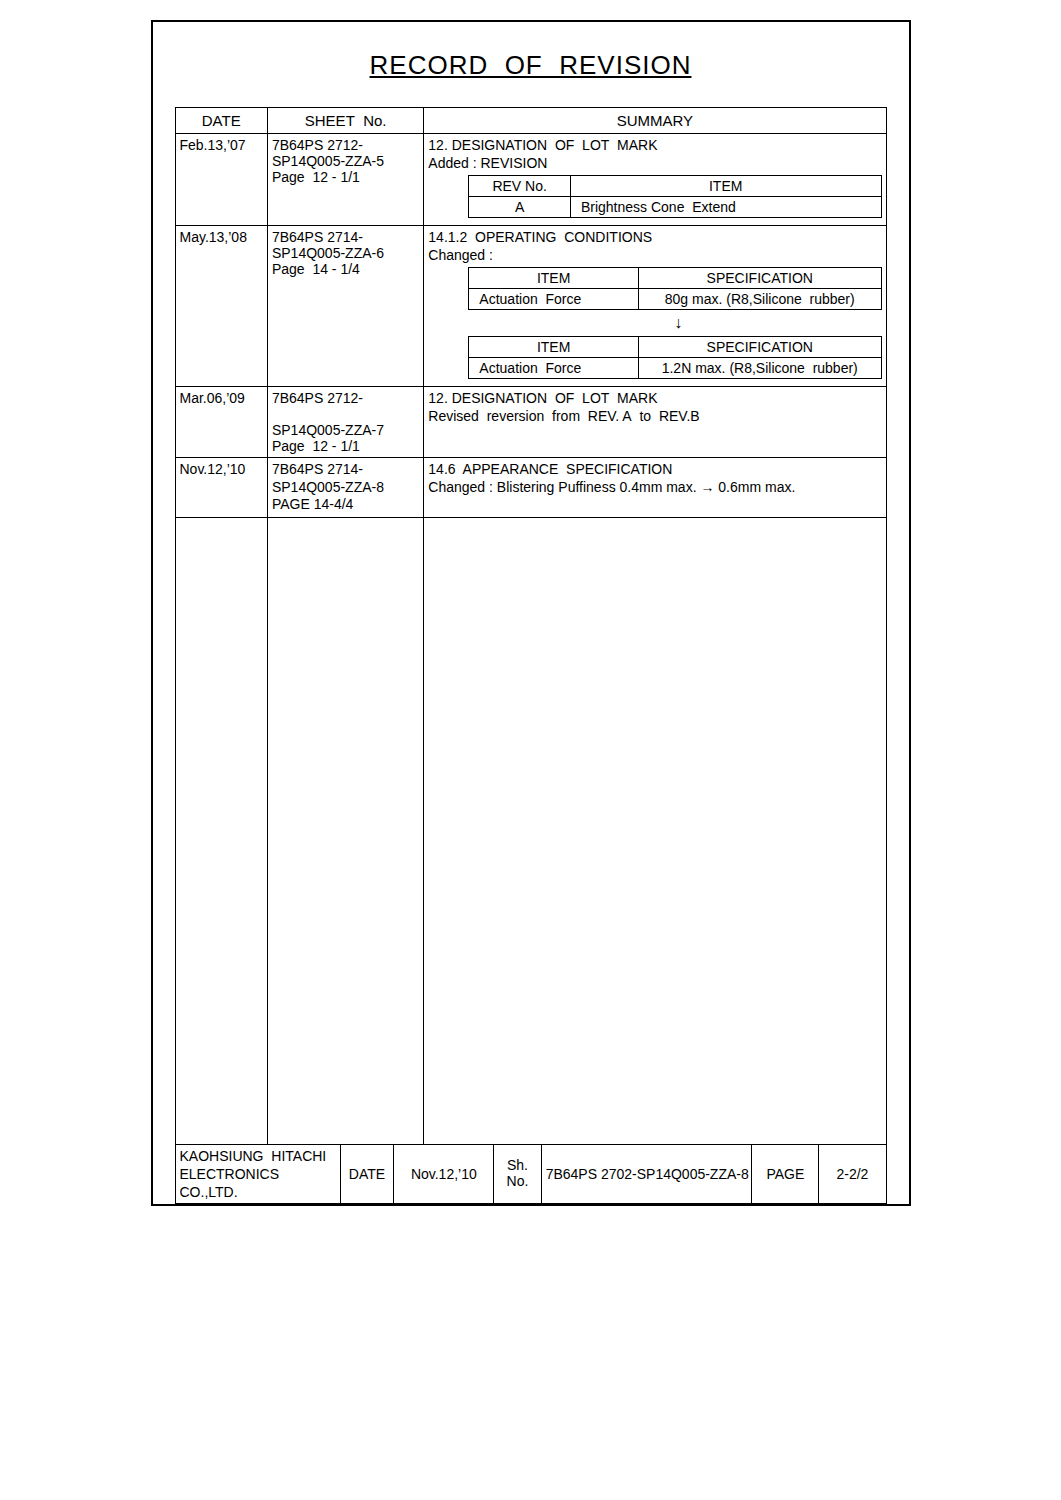RECORD OF REVISION
| DATE | SHEET No. | SUMMARY |
| --- | --- | --- |
| Feb.13,’07 | 7B64PS 2712- SP14Q005-ZZA-5 Page 12 - 1/1 | 12. DESIGNATION OF LOT MARK Added : REVISION / REV No. / ITEM / / A / Brightness Cone Extend / |
| May.13,’08 | 7B64PS 2714- SP14Q005-ZZA-6 Page 14 - 1/4 | 14.1.2 OPERATING CONDITIONS Changed : / ITEM / SPECIFICATION / / Actuation Force / 80g max. (R8,Silicone rubber) / ↓ / ITEM / SPECIFICATION / / Actuation Force / 1.2N max. (R8,Silicone rubber) / |
| Mar.06,’09 | 7B64PS 2712- SP14Q005-ZZA-7 Page 12 - 1/1 | 12. DESIGNATION OF LOT MARK Revised reversion from REV. A to REV.B |
| Nov.12,’10 | 7B64PS 2714- SP14Q005-ZZA-8 PAGE 14-4/4 | 14.6 APPEARANCE SPECIFICATION Changed : Blistering Puffiness 0.4mm max. → 0.6mm max. |
| KAOHSIUNG HITACHI ELECTRONICS CO.,LTD. | DATE | Nov.12,’10 | Sh. No. | 7B64PS 2702-SP14Q005-ZZA-8 | PAGE | 2-2/2 |